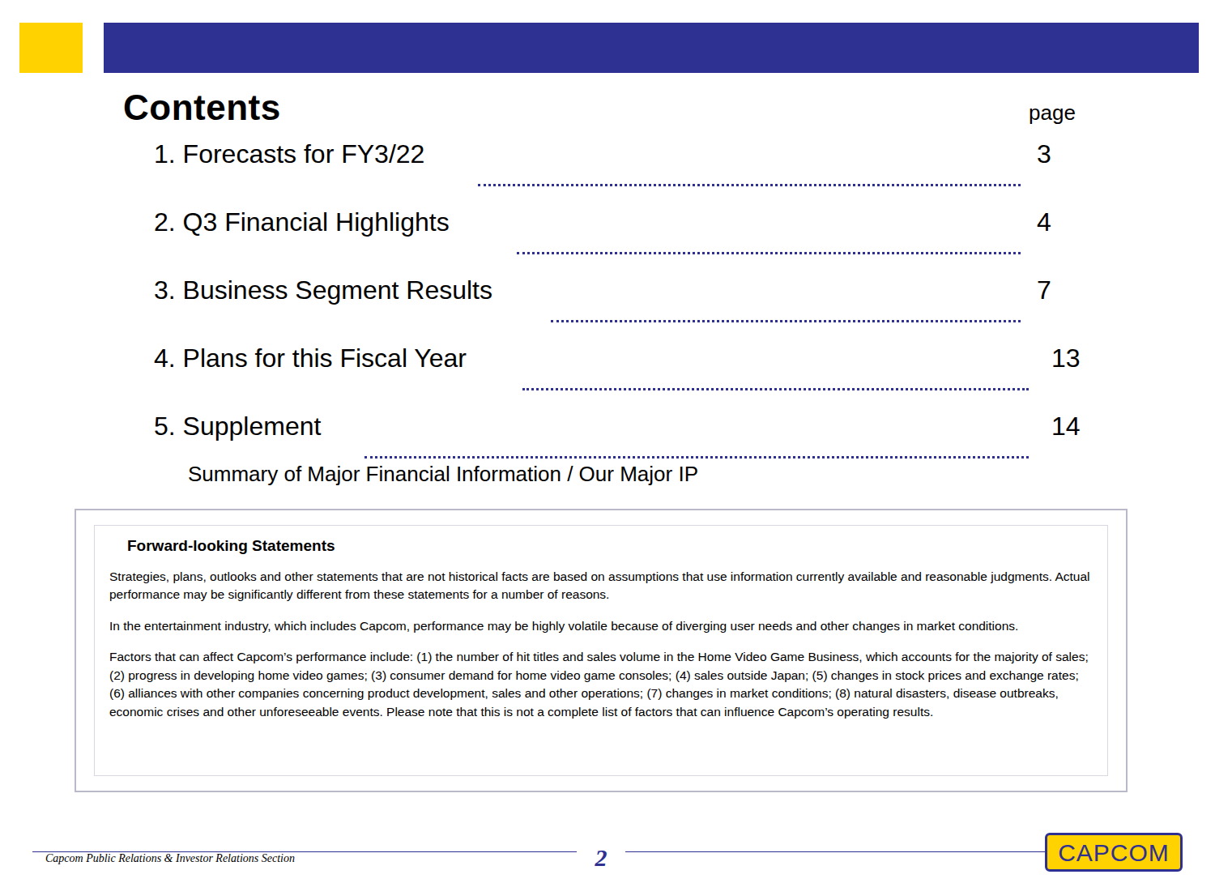Contents
page
1. Forecasts for FY3/22 3
2. Q3 Financial Highlights 4
3. Business Segment Results 7
4. Plans for this Fiscal Year 13
5. Supplement 14
Summary of Major Financial Information / Our Major IP
Forward-looking Statements
Strategies, plans, outlooks and other statements that are not historical facts are based on assumptions that use information currently available and reasonable judgments. Actual performance may be significantly different from these statements for a number of reasons.
In the entertainment industry, which includes Capcom, performance may be highly volatile because of diverging user needs and other changes in market conditions.
Factors that can affect Capcom’s performance include: (1) the number of hit titles and sales volume in the Home Video Game Business, which accounts for the majority of sales; (2) progress in developing home video games; (3) consumer demand for home video game consoles; (4) sales outside Japan; (5) changes in stock prices and exchange rates; (6) alliances with other companies concerning product development, sales and other operations; (7) changes in market conditions; (8) natural disasters, disease outbreaks, economic crises and other unforeseeable events. Please note that this is not a complete list of factors that can influence Capcom’s operating results.
Capcom Public Relations & Investor Relations Section
2
CAPCOM